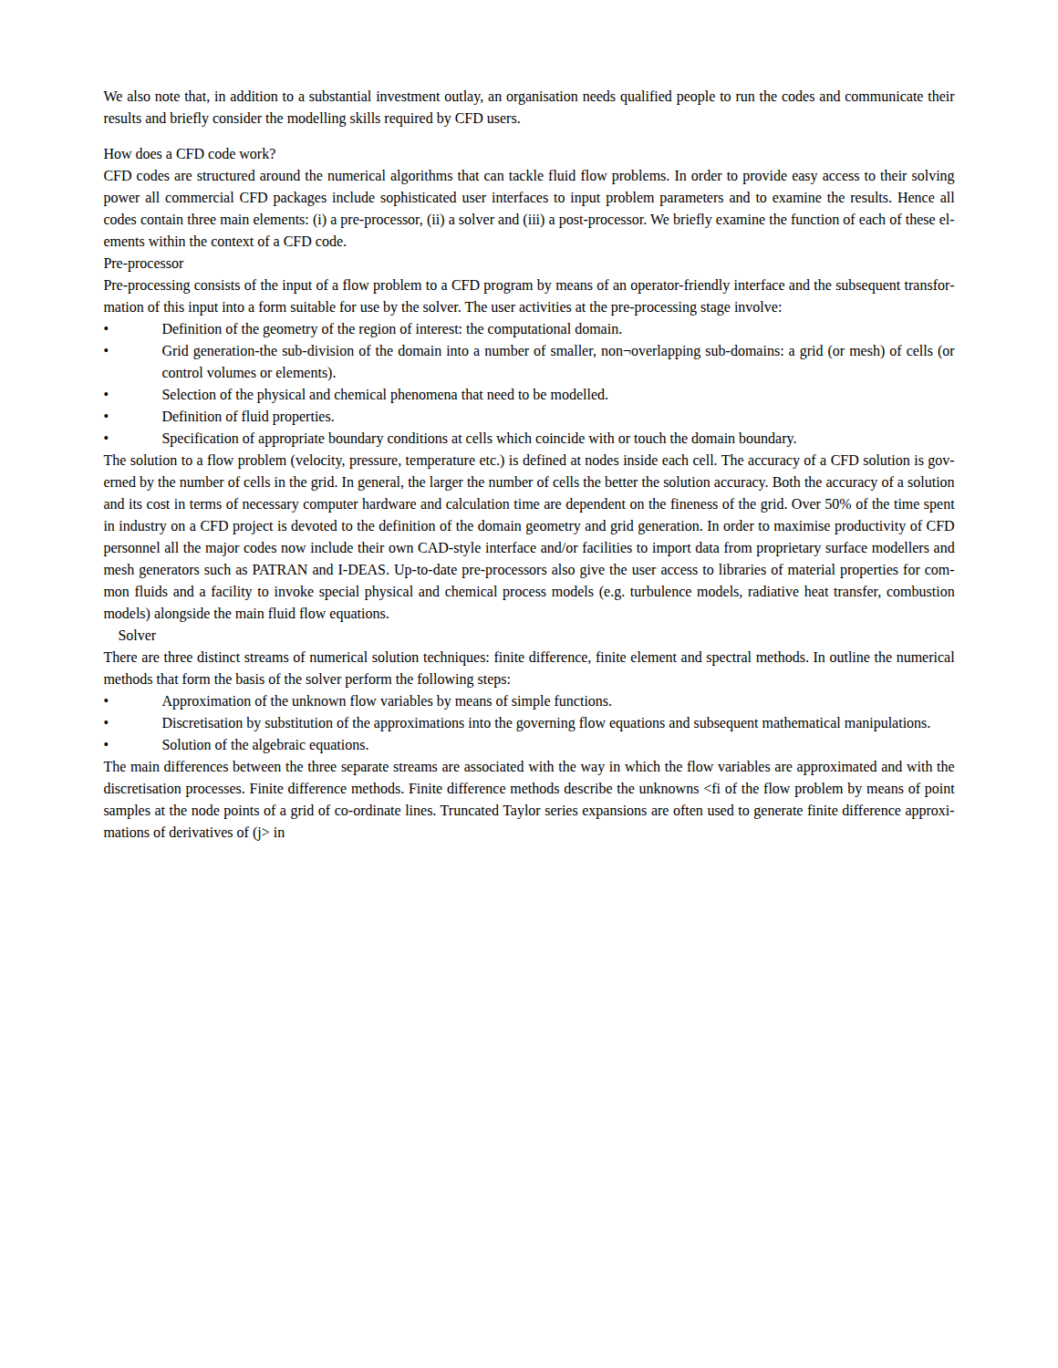We also note that, in addition to a substantial investment outlay, an organisation needs qualified people to run the codes and communicate their results and briefly consider the modelling skills required by CFD users.
How does a CFD code work?
CFD codes are structured around the numerical algorithms that can tackle fluid flow problems. In order to provide easy access to their solving power all commercial CFD packages include sophisticated user interfaces to input problem parameters and to examine the results. Hence all codes contain three main elements: (i) a pre-processor, (ii) a solver and (iii) a post-processor. We briefly examine the function of each of these elements within the context of a CFD code.
Pre-processor
Pre-processing consists of the input of a flow problem to a CFD program by means of an operator-friendly interface and the subsequent transformation of this input into a form suitable for use by the solver. The user activities at the pre-processing stage involve:
Definition of the geometry of the region of interest: the computational domain.
Grid generation-the sub-division of the domain into a number of smaller, non¬overlapping sub-domains: a grid (or mesh) of cells (or control volumes or elements).
Selection of the physical and chemical phenomena that need to be modelled.
Definition of fluid properties.
Specification of appropriate boundary conditions at cells which coincide with or touch the domain boundary.
The solution to a flow problem (velocity, pressure, temperature etc.) is defined at nodes inside each cell. The accuracy of a CFD solution is governed by the number of cells in the grid. In general, the larger the number of cells the better the solution accuracy. Both the accuracy of a solution and its cost in terms of necessary computer hardware and calculation time are dependent on the fineness of the grid. Over 50% of the time spent in industry on a CFD project is devoted to the definition of the domain geometry and grid generation. In order to maximise productivity of CFD personnel all the major codes now include their own CAD-style interface and/or facilities to import data from proprietary surface modellers and mesh generators such as PATRAN and I-DEAS. Up-to-date pre-processors also give the user access to libraries of material properties for common fluids and a facility to invoke special physical and chemical process models (e.g. turbulence models, radiative heat transfer, combustion models) alongside the main fluid flow equations.
Solver
There are three distinct streams of numerical solution techniques: finite difference, finite element and spectral methods. In outline the numerical methods that form the basis of the solver perform the following steps:
Approximation of the unknown flow variables by means of simple functions.
Discretisation by substitution of the approximations into the governing flow equations and subsequent mathematical manipulations.
Solution of the algebraic equations.
The main differences between the three separate streams are associated with the way in which the flow variables are approximated and with the discretisation processes. Finite difference methods. Finite difference methods describe the unknowns <fi of the flow problem by means of point samples at the node points of a grid of co-ordinate lines. Truncated Taylor series expansions are often used to generate finite difference approximations of derivatives of (j> in